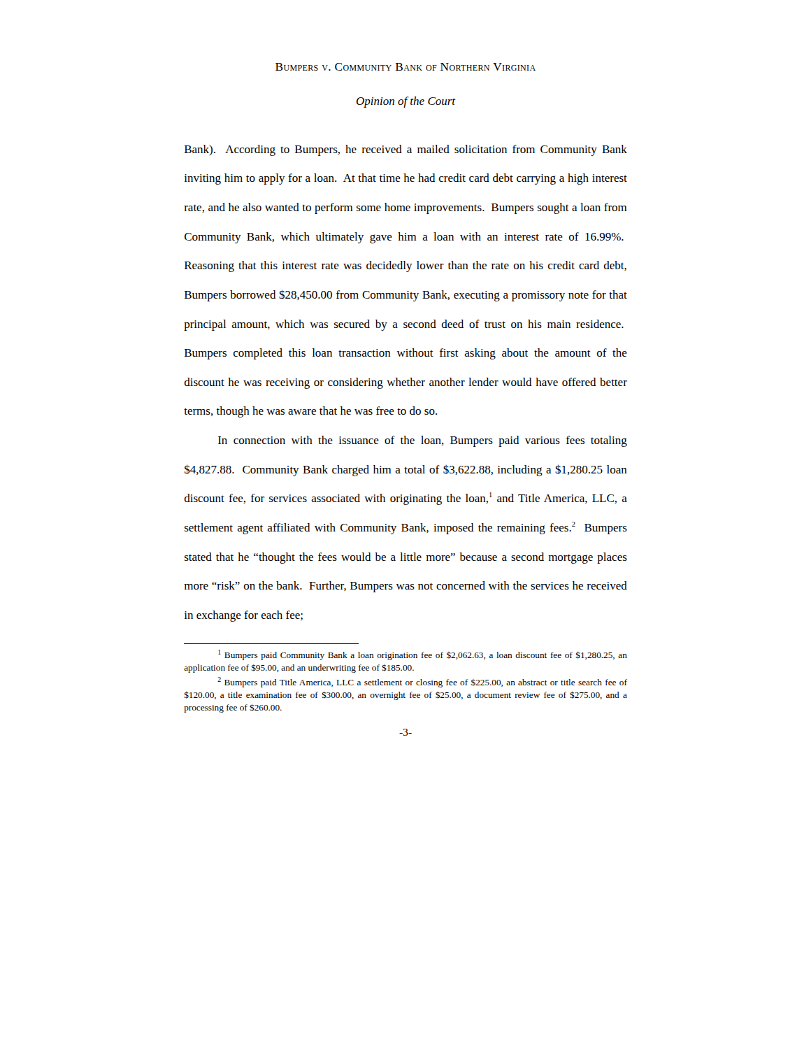Bumpers v. Community Bank of Northern Virginia
Opinion of the Court
Bank). According to Bumpers, he received a mailed solicitation from Community Bank inviting him to apply for a loan. At that time he had credit card debt carrying a high interest rate, and he also wanted to perform some home improvements. Bumpers sought a loan from Community Bank, which ultimately gave him a loan with an interest rate of 16.99%. Reasoning that this interest rate was decidedly lower than the rate on his credit card debt, Bumpers borrowed $28,450.00 from Community Bank, executing a promissory note for that principal amount, which was secured by a second deed of trust on his main residence. Bumpers completed this loan transaction without first asking about the amount of the discount he was receiving or considering whether another lender would have offered better terms, though he was aware that he was free to do so.
In connection with the issuance of the loan, Bumpers paid various fees totaling $4,827.88. Community Bank charged him a total of $3,622.88, including a $1,280.25 loan discount fee, for services associated with originating the loan,1 and Title America, LLC, a settlement agent affiliated with Community Bank, imposed the remaining fees.2 Bumpers stated that he “thought the fees would be a little more” because a second mortgage places more “risk” on the bank. Further, Bumpers was not concerned with the services he received in exchange for each fee;
1 Bumpers paid Community Bank a loan origination fee of $2,062.63, a loan discount fee of $1,280.25, an application fee of $95.00, and an underwriting fee of $185.00.
2 Bumpers paid Title America, LLC a settlement or closing fee of $225.00, an abstract or title search fee of $120.00, a title examination fee of $300.00, an overnight fee of $25.00, a document review fee of $275.00, and a processing fee of $260.00.
-3-